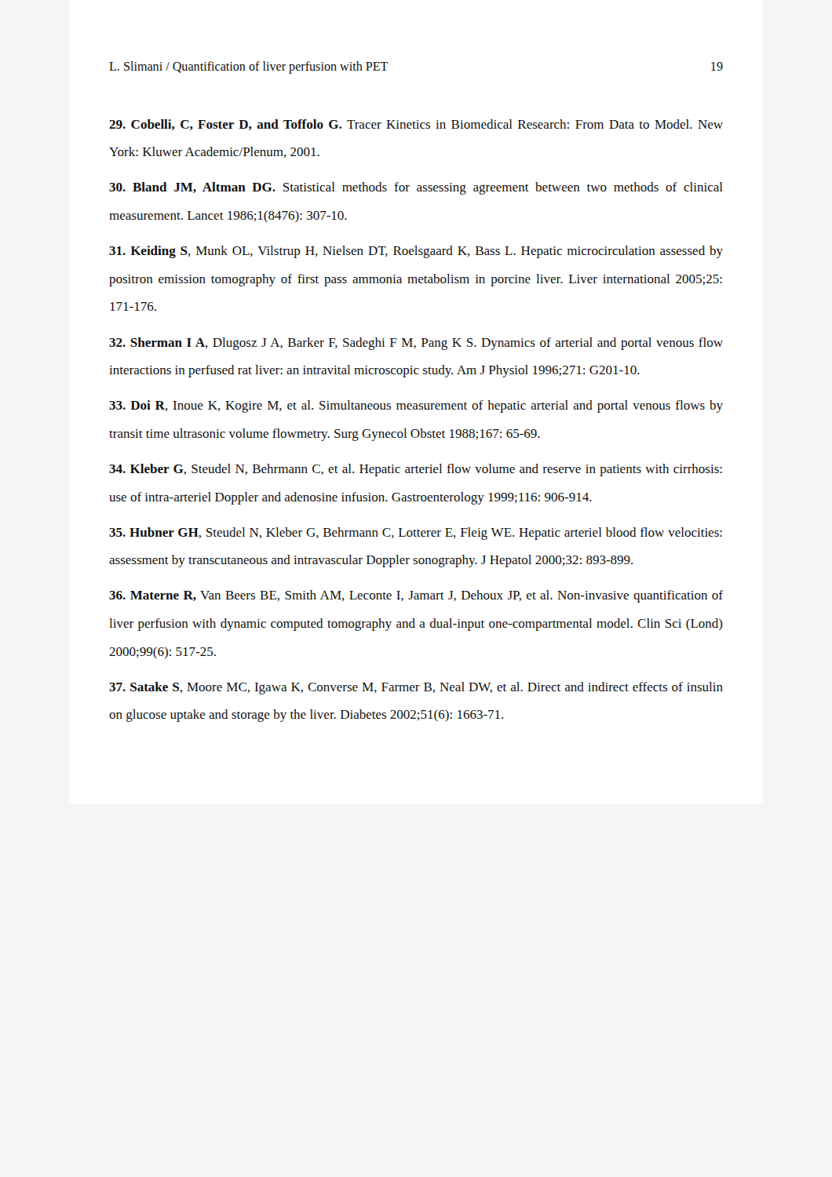L. Slimani / Quantification of liver perfusion with PET 19
29. Cobelli, C, Foster D, and Toffolo G. Tracer Kinetics in Biomedical Research: From Data to Model. New York: Kluwer Academic/Plenum, 2001.
30. Bland JM, Altman DG. Statistical methods for assessing agreement between two methods of clinical measurement. Lancet 1986;1(8476): 307-10.
31. Keiding S, Munk OL, Vilstrup H, Nielsen DT, Roelsgaard K, Bass L. Hepatic microcirculation assessed by positron emission tomography of first pass ammonia metabolism in porcine liver. Liver international 2005;25: 171-176.
32. Sherman I A, Dlugosz J A, Barker F, Sadeghi F M, Pang K S. Dynamics of arterial and portal venous flow interactions in perfused rat liver: an intravital microscopic study. Am J Physiol 1996;271: G201-10.
33. Doi R, Inoue K, Kogire M, et al. Simultaneous measurement of hepatic arterial and portal venous flows by transit time ultrasonic volume flowmetry. Surg Gynecol Obstet 1988;167: 65-69.
34. Kleber G, Steudel N, Behrmann C, et al. Hepatic arteriel flow volume and reserve in patients with cirrhosis: use of intra-arteriel Doppler and adenosine infusion. Gastroenterology 1999;116: 906-914.
35. Hubner GH, Steudel N, Kleber G, Behrmann C, Lotterer E, Fleig WE. Hepatic arteriel blood flow velocities: assessment by transcutaneous and intravascular Doppler sonography. J Hepatol 2000;32: 893-899.
36. Materne R, Van Beers BE, Smith AM, Leconte I, Jamart J, Dehoux JP, et al. Non-invasive quantification of liver perfusion with dynamic computed tomography and a dual-input one-compartmental model. Clin Sci (Lond) 2000;99(6): 517-25.
37. Satake S, Moore MC, Igawa K, Converse M, Farmer B, Neal DW, et al. Direct and indirect effects of insulin on glucose uptake and storage by the liver. Diabetes 2002;51(6): 1663-71.